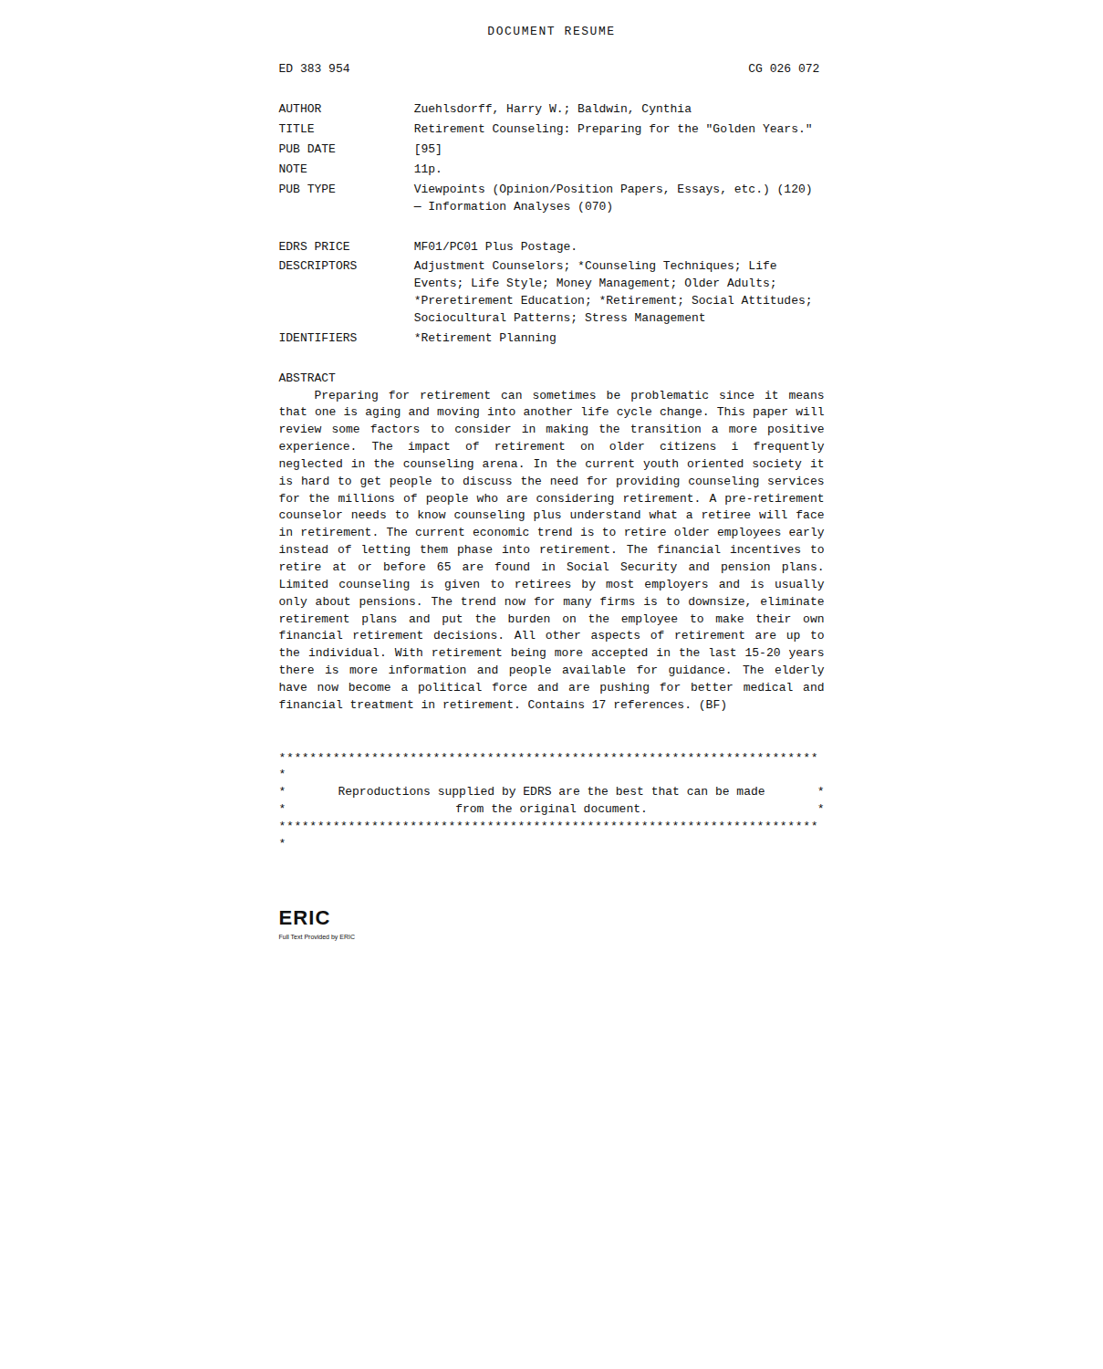DOCUMENT RESUME
| ED 383 954 | CG 026 072 |
| AUTHOR | Zuehlsdorff, Harry W.; Baldwin, Cynthia |
| TITLE | Retirement Counseling: Preparing for the "Golden Years." |
| PUB DATE | [95] |
| NOTE | 11p. |
| PUB TYPE | Viewpoints (Opinion/Position Papers, Essays, etc.) (120) — Information Analyses (070) |
| EDRS PRICE | MF01/PC01 Plus Postage. |
| DESCRIPTORS | Adjustment Counselors; *Counseling Techniques; Life Events; Life Style; Money Management; Older Adults; *Preretirement Education; *Retirement; Social Attitudes; Sociocultural Patterns; Stress Management |
| IDENTIFIERS | *Retirement Planning |
ABSTRACT
Preparing for retirement can sometimes be problematic since it means that one is aging and moving into another life cycle change. This paper will review some factors to consider in making the transition a more positive experience. The impact of retirement on older citizens i frequently neglected in the counseling arena. In the current youth oriented society it is hard to get people to discuss the need for providing counseling services for the millions of people who are considering retirement. A pre-retirement counselor needs to know counseling plus understand what a retiree will face in retirement. The current economic trend is to retire older employees early instead of letting them phase into retirement. The financial incentives to retire at or before 65 are found in Social Security and pension plans. Limited counseling is given to retirees by most employers and is usually only about pensions. The trend now for many firms is to downsize, eliminate retirement plans and put the burden on the employee to make their own financial retirement decisions. All other aspects of retirement are up to the individual. With retirement being more accepted in the last 15-20 years there is more information and people available for guidance. The elderly have now become a political force and are pushing for better medical and financial treatment in retirement. Contains 17 references. (BF)
***********************************************************************
* Reproductions supplied by EDRS are the best that can be made *
* from the original document. *
***********************************************************************
ERIC Full Text Provided by ERIC